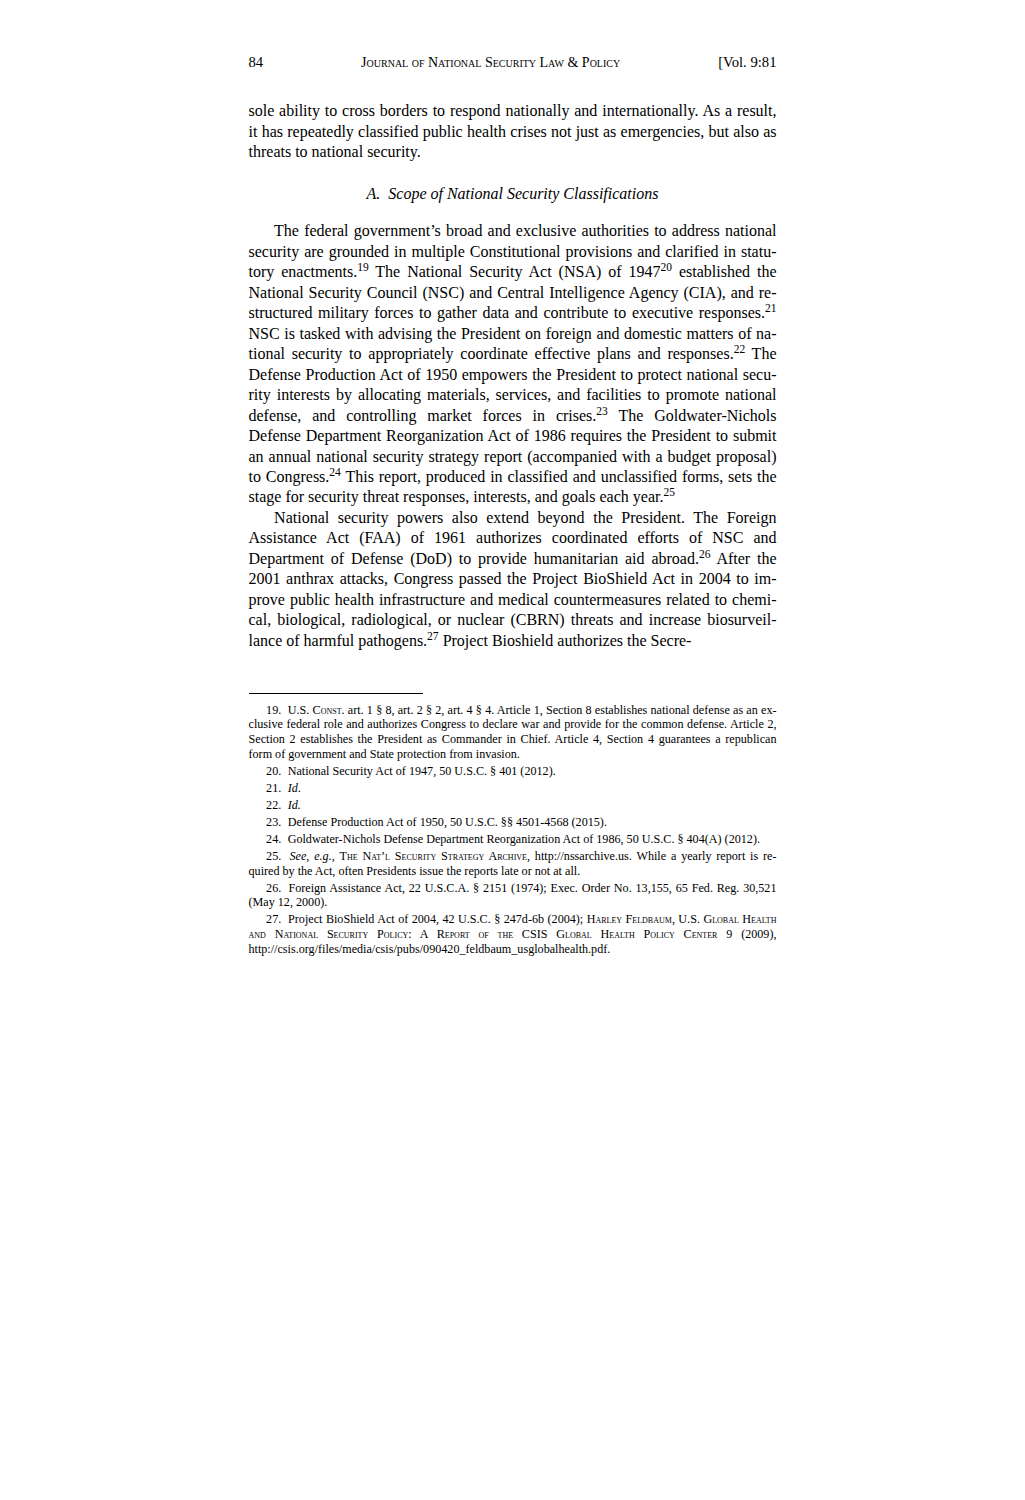84 Journal of National Security Law & Policy [Vol. 9:81
sole ability to cross borders to respond nationally and internationally. As a result, it has repeatedly classified public health crises not just as emergencies, but also as threats to national security.
A. Scope of National Security Classifications
The federal government’s broad and exclusive authorities to address national security are grounded in multiple Constitutional provisions and clarified in statutory enactments.19 The National Security Act (NSA) of 194720 established the National Security Council (NSC) and Central Intelligence Agency (CIA), and restructured military forces to gather data and contribute to executive responses.21 NSC is tasked with advising the President on foreign and domestic matters of national security to appropriately coordinate effective plans and responses.22 The Defense Production Act of 1950 empowers the President to protect national security interests by allocating materials, services, and facilities to promote national defense, and controlling market forces in crises.23 The Goldwater-Nichols Defense Department Reorganization Act of 1986 requires the President to submit an annual national security strategy report (accompanied with a budget proposal) to Congress.24 This report, produced in classified and unclassified forms, sets the stage for security threat responses, interests, and goals each year.25
National security powers also extend beyond the President. The Foreign Assistance Act (FAA) of 1961 authorizes coordinated efforts of NSC and Department of Defense (DoD) to provide humanitarian aid abroad.26 After the 2001 anthrax attacks, Congress passed the Project BioShield Act in 2004 to improve public health infrastructure and medical countermeasures related to chemical, biological, radiological, or nuclear (CBRN) threats and increase biosurveillance of harmful pathogens.27 Project Bioshield authorizes the Secre-
19. U.S. Const. art. 1 § 8, art. 2 § 2, art. 4 § 4. Article 1, Section 8 establishes national defense as an exclusive federal role and authorizes Congress to declare war and provide for the common defense. Article 2, Section 2 establishes the President as Commander in Chief. Article 4, Section 4 guarantees a republican form of government and State protection from invasion.
20. National Security Act of 1947, 50 U.S.C. § 401 (2012).
21. Id.
22. Id.
23. Defense Production Act of 1950, 50 U.S.C. §§ 4501-4568 (2015).
24. Goldwater-Nichols Defense Department Reorganization Act of 1986, 50 U.S.C. § 404(A) (2012).
25. See, e.g., The Nat’l Security Strategy Archive, http://nssarchive.us. While a yearly report is required by the Act, often Presidents issue the reports late or not at all.
26. Foreign Assistance Act, 22 U.S.C.A. § 2151 (1974); Exec. Order No. 13,155, 65 Fed. Reg. 30,521 (May 12, 2000).
27. Project BioShield Act of 2004, 42 U.S.C. § 247d-6b (2004); Harley Feldbaum, U.S. Global Health and National Security Policy: A Report of the CSIS Global Health Policy Center 9 (2009), http://csis.org/files/media/csis/pubs/090420_feldbaum_usglobalhealth.pdf.